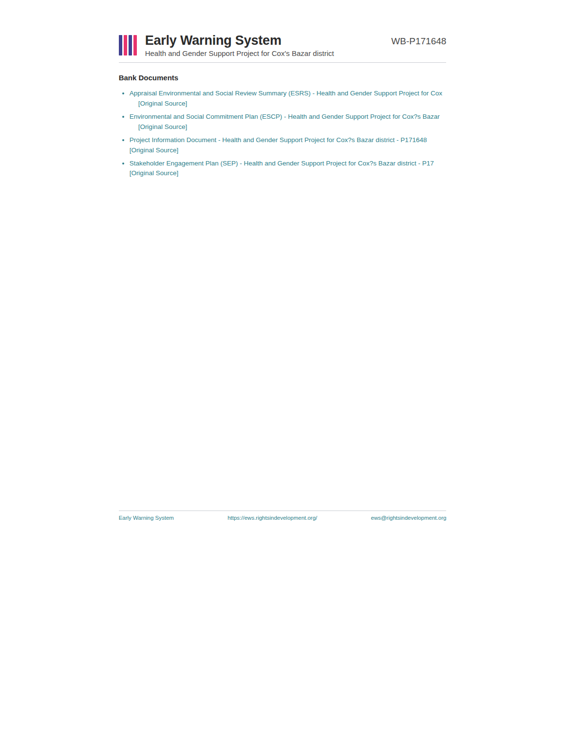Early Warning System
Health and Gender Support Project for Cox's Bazar district
WB-P171648
Bank Documents
Appraisal Environmental and Social Review Summary (ESRS) - Health and Gender Support Project for Cox [Original Source]
Environmental and Social Commitment Plan (ESCP) - Health and Gender Support Project for Cox?s Bazar [Original Source]
Project Information Document - Health and Gender Support Project for Cox?s Bazar district - P171648 [Original Source]
Stakeholder Engagement Plan (SEP) - Health and Gender Support Project for Cox?s Bazar district - P17 [Original Source]
Early Warning System
https://ews.rightsindevelopment.org/
ews@rightsindevelopment.org